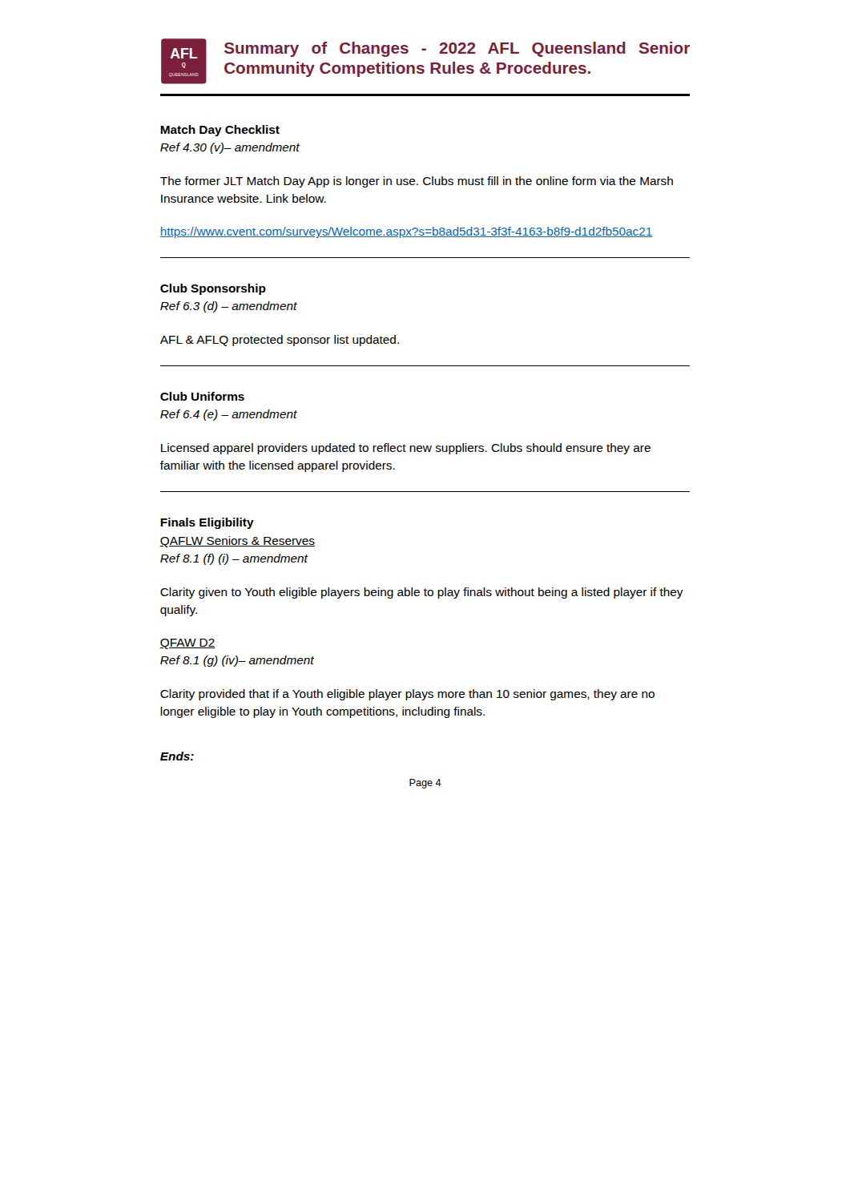AFL Q QUEENSLAND
Summary of Changes - 2022 AFL Queensland Senior Community Competitions Rules & Procedures.
Match Day Checklist
Ref 4.30 (v)– amendment
The former JLT Match Day App is longer in use. Clubs must fill in the online form via the Marsh Insurance website. Link below.
https://www.cvent.com/surveys/Welcome.aspx?s=b8ad5d31-3f3f-4163-b8f9-d1d2fb50ac21
Club Sponsorship
Ref 6.3 (d) – amendment
AFL & AFLQ protected sponsor list updated.
Club Uniforms
Ref 6.4 (e) – amendment
Licensed apparel providers updated to reflect new suppliers. Clubs should ensure they are familiar with the licensed apparel providers.
Finals Eligibility
QAFLW Seniors & Reserves
Ref 8.1 (f) (i) – amendment
Clarity given to Youth eligible players being able to play finals without being a listed player if they qualify.
QFAW D2
Ref 8.1 (g) (iv)– amendment
Clarity provided that if a Youth eligible player plays more than 10 senior games, they are no longer eligible to play in Youth competitions, including finals.
Ends:
Page 4